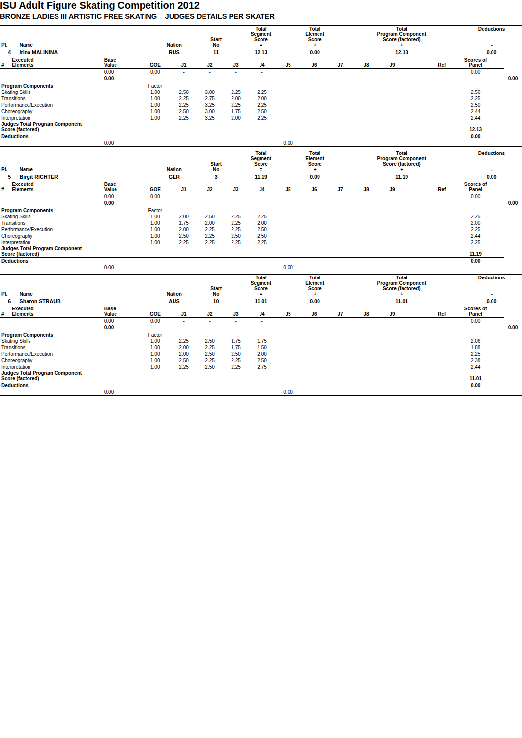ISU Adult Figure Skating Competition 2012
BRONZE LADIES III ARTISTIC FREE SKATING JUDGES DETAILS PER SKATER
| Pl. | Name | Nation | Start No | Total Segment Score = | Total Element Score + | Total Program Component Score (factored) + | Deductions - |
| 4 | Irina MALININA | RUS | 11 | 12.13 | 0.00 | 12.13 | 0.00 |
| # | Executed Elements | | Base Value | GOE | J1 | J2 | J3 | J4 | J5 | J6 | J7 | J8 | J9 | Ref | Scores of Panel |
| | | | 0.00 | 0.00 | - | - | - | - | | | | | | | 0.00 |
| | | | 0.00 | | | 0.00 |
| Program Components | | | Factor | |
| Skating Skills | | | 1.00 | 2.50 | 3.00 | 2.25 | 2.25 | | | | | | | 2.50 |
| Transitions | | | 1.00 | 2.25 | 2.75 | 2.00 | 2.00 | | | | | | | 2.25 |
| Performance/Execution | | | 1.00 | 2.25 | 3.25 | 2.25 | 2.25 | | | | | | | 2.50 |
| Choreography | | | 1.00 | 2.50 | 3.00 | 1.75 | 2.50 | | | | | | | 2.44 |
| Interpretation | | | 1.00 | 2.25 | 3.25 | 2.00 | 2.25 | | | | | | | 2.44 |
| Judges Total Program Component Score (factored) | | | 12.13 |
| Deductions | | | 0.00 |
| | | 0.00 | | 0.00 | |
| Pl. | Name | Nation | Start No | Total Segment Score = | Total Element Score + | Total Program Component Score (factored) + | Deductions - |
| 5 | Birgit RICHTER | GER | 3 | 11.19 | 0.00 | 11.19 | 0.00 |
| # | Executed Elements | | Base Value | GOE | J1 | J2 | J3 | J4 | J5 | J6 | J7 | J8 | J9 | Ref | Scores of Panel |
| | | | 0.00 | 0.00 | - | - | - | - | | | | | | | 0.00 |
| | | | 0.00 | | | 0.00 |
| Program Components | | | Factor | |
| Skating Skills | | | 1.00 | 2.00 | 2.50 | 2.25 | 2.25 | | | | | | | 2.25 |
| Transitions | | | 1.00 | 1.75 | 2.00 | 2.25 | 2.00 | | | | | | | 2.00 |
| Performance/Execution | | | 1.00 | 2.00 | 2.25 | 2.25 | 2.50 | | | | | | | 2.25 |
| Choreography | | | 1.00 | 2.50 | 2.25 | 2.50 | 2.50 | | | | | | | 2.44 |
| Interpretation | | | 1.00 | 2.25 | 2.25 | 2.25 | 2.25 | | | | | | | 2.25 |
| Judges Total Program Component Score (factored) | | | 11.19 |
| Deductions | | | 0.00 |
| | | 0.00 | | 0.00 | |
| Pl. | Name | Nation | Start No | Total Segment Score = | Total Element Score + | Total Program Component Score (factored) + | Deductions - |
| 6 | Sharon STRAUB | AUS | 10 | 11.01 | 0.00 | 11.01 | 0.00 |
| # | Executed Elements | | Base Value | GOE | J1 | J2 | J3 | J4 | J5 | J6 | J7 | J8 | J9 | Ref | Scores of Panel |
| | | | 0.00 | 0.00 | - | - | - | - | | | | | | | 0.00 |
| | | | 0.00 | | | 0.00 |
| Program Components | | | Factor | |
| Skating Skills | | | 1.00 | 2.25 | 2.50 | 1.75 | 1.75 | | | | | | | 2.06 |
| Transitions | | | 1.00 | 2.00 | 2.25 | 1.75 | 1.50 | | | | | | | 1.88 |
| Performance/Execution | | | 1.00 | 2.00 | 2.50 | 2.50 | 2.00 | | | | | | | 2.25 |
| Choreography | | | 1.00 | 2.50 | 2.25 | 2.25 | 2.50 | | | | | | | 2.38 |
| Interpretation | | | 1.00 | 2.25 | 2.50 | 2.25 | 2.75 | | | | | | | 2.44 |
| Judges Total Program Component Score (factored) | | | 11.01 |
| Deductions | | | 0.00 |
| | | 0.00 | | 0.00 | |